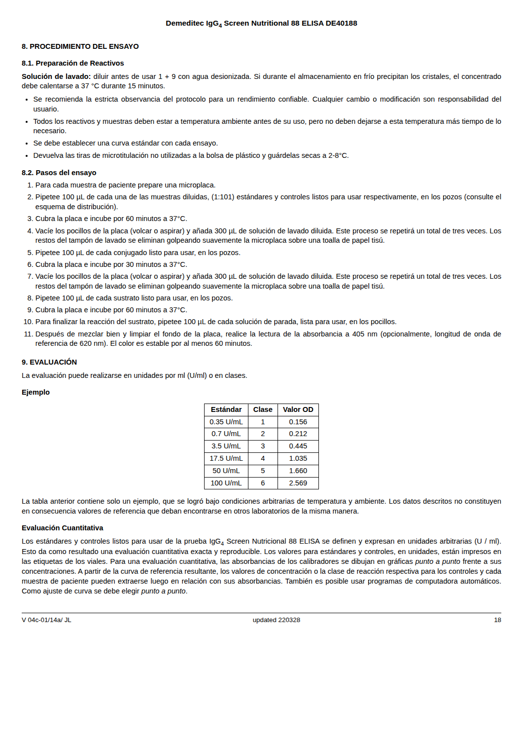Demeditec IgG4 Screen Nutritional 88 ELISA DE40188
8. PROCEDIMIENTO DEL ENSAYO
8.1. Preparación de Reactivos
Solución de lavado: diluir antes de usar 1 + 9 con agua desionizada. Si durante el almacenamiento en frío precipitan los cristales, el concentrado debe calentarse a 37 °C durante 15 minutos.
Se recomienda la estricta observancia del protocolo para un rendimiento confiable. Cualquier cambio o modificación son responsabilidad del usuario.
Todos los reactivos y muestras deben estar a temperatura ambiente antes de su uso, pero no deben dejarse a esta temperatura más tiempo de lo necesario.
Se debe establecer una curva estándar con cada ensayo.
Devuelva las tiras de microtitulación no utilizadas a la bolsa de plástico y guárdelas secas a 2-8°C.
8.2. Pasos del ensayo
Para cada muestra de paciente prepare una microplaca.
Pipetee 100 µL de cada una de las muestras diluidas, (1:101) estándares y controles listos para usar respectivamente, en los pozos (consulte el esquema de distribución).
Cubra la placa e incube por 60 minutos a 37°C.
Vacíe los pocillos de la placa (volcar o aspirar) y añada 300 µL de solución de lavado diluida. Este proceso se repetirá un total de tres veces. Los restos del tampón de lavado se eliminan golpeando suavemente la microplaca sobre una toalla de papel tisú.
Pipetee 100 µL de cada conjugado listo para usar, en los pozos.
Cubra la placa e incube por 30 minutos a 37°C.
Vacíe los pocillos de la placa (volcar o aspirar) y añada 300 µL de solución de lavado diluida. Este proceso se repetirá un total de tres veces. Los restos del tampón de lavado se eliminan golpeando suavemente la microplaca sobre una toalla de papel tisú.
Pipetee 100 µL de cada sustrato listo para usar, en los pozos.
Cubra la placa e incube por 60 minutos a 37°C.
Para finalizar la reacción del sustrato, pipetee 100 µL de cada solución de parada, lista para usar, en los pocillos.
Después de mezclar bien y limpiar el fondo de la placa, realice la lectura de la absorbancia a 405 nm (opcionalmente, longitud de onda de referencia de 620 nm). El color es estable por al menos 60 minutos.
9. EVALUACIÓN
La evaluación puede realizarse en unidades por ml (U/ml) o en clases.
Ejemplo
| Estándar | Clase | Valor OD |
| --- | --- | --- |
| 0.35 U/mL | 1 | 0.156 |
| 0.7 U/mL | 2 | 0.212 |
| 3.5 U/mL | 3 | 0.445 |
| 17.5 U/mL | 4 | 1.035 |
| 50 U/mL | 5 | 1.660 |
| 100 U/mL | 6 | 2.569 |
La tabla anterior contiene solo un ejemplo, que se logró bajo condiciones arbitrarias de temperatura y ambiente. Los datos descritos no constituyen en consecuencia valores de referencia que deban encontrarse en otros laboratorios de la misma manera.
Evaluación Cuantitativa
Los estándares y controles listos para usar de la prueba IgG4 Screen Nutricional 88 ELISA se definen y expresan en unidades arbitrarias (U / ml). Esto da como resultado una evaluación cuantitativa exacta y reproducible. Los valores para estándares y controles, en unidades, están impresos en las etiquetas de los viales. Para una evaluación cuantitativa, las absorbancias de los calibradores se dibujan en gráficas punto a punto frente a sus concentraciones. A partir de la curva de referencia resultante, los valores de concentración o la clase de reacción respectiva para los controles y cada muestra de paciente pueden extraerse luego en relación con sus absorbancias. También es posible usar programas de computadora automáticos. Como ajuste de curva se debe elegir punto a punto.
V 04c-01/14a/ JL updated 220328 18